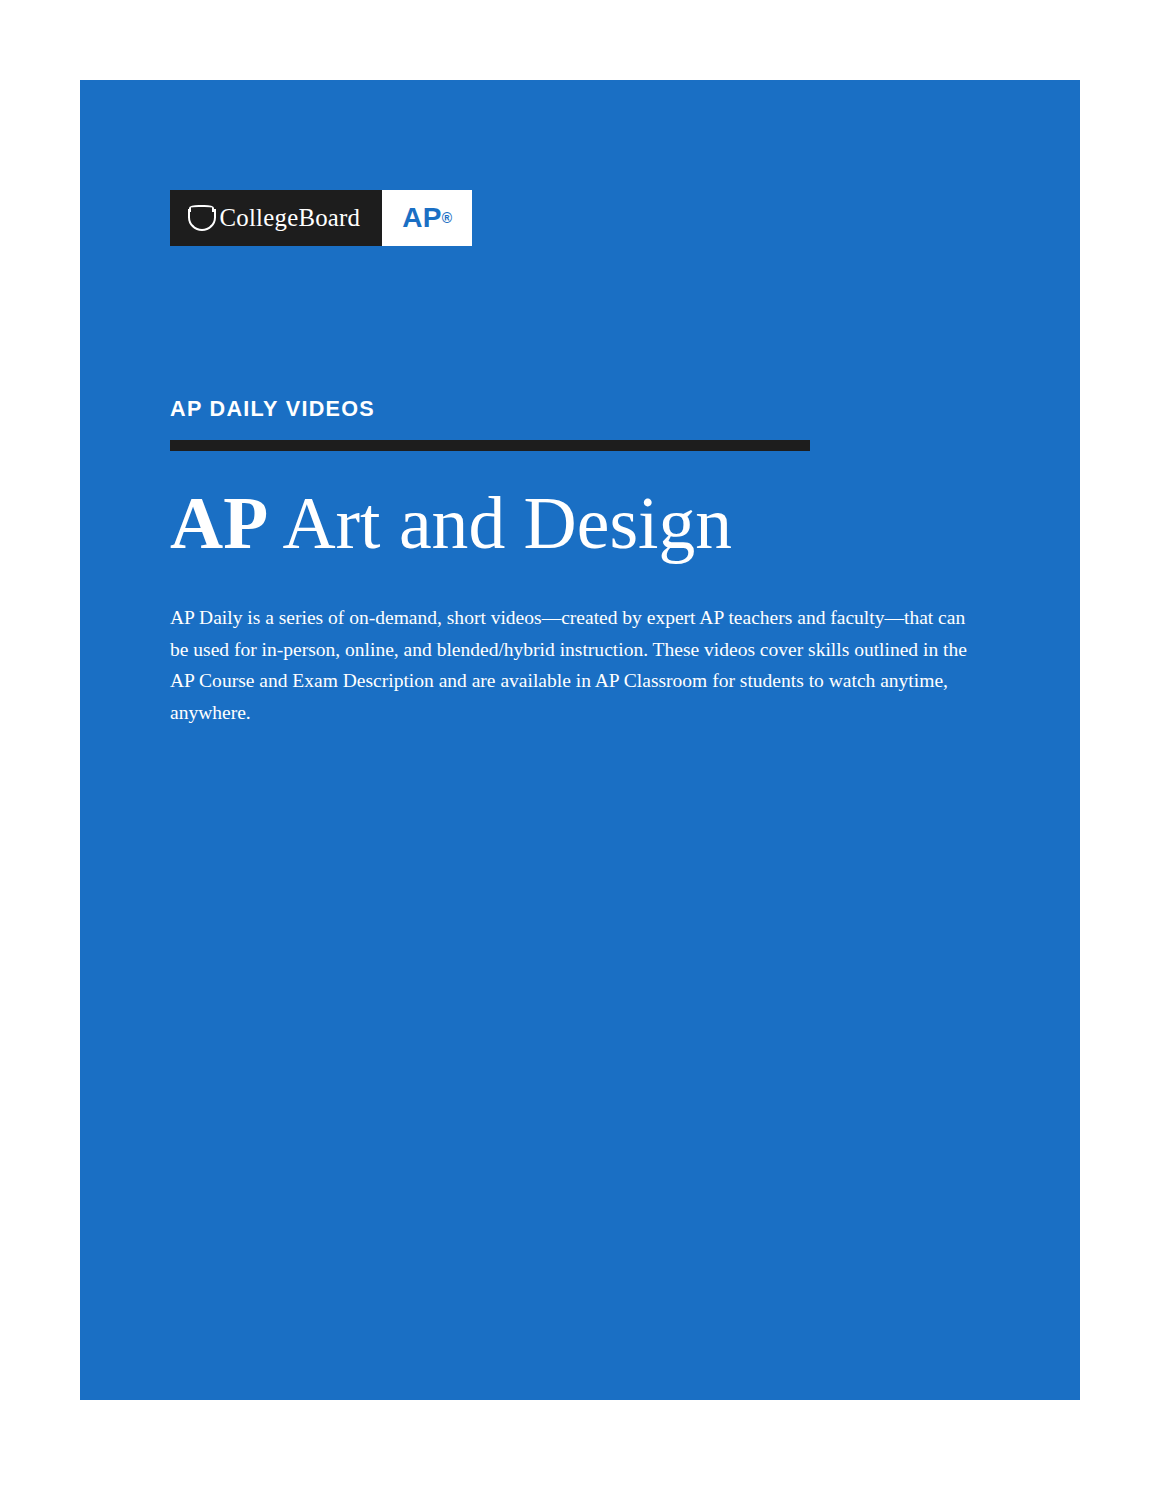CollegeBoard
AP®
AP DAILY VIDEOS
AP Art and Design
AP Daily is a series of on-demand, short videos—created by expert AP teachers and faculty—that can be used for in-person, online, and blended/hybrid instruction. These videos cover skills outlined in the AP Course and Exam Description and are available in AP Classroom for students to watch anytime, anywhere.